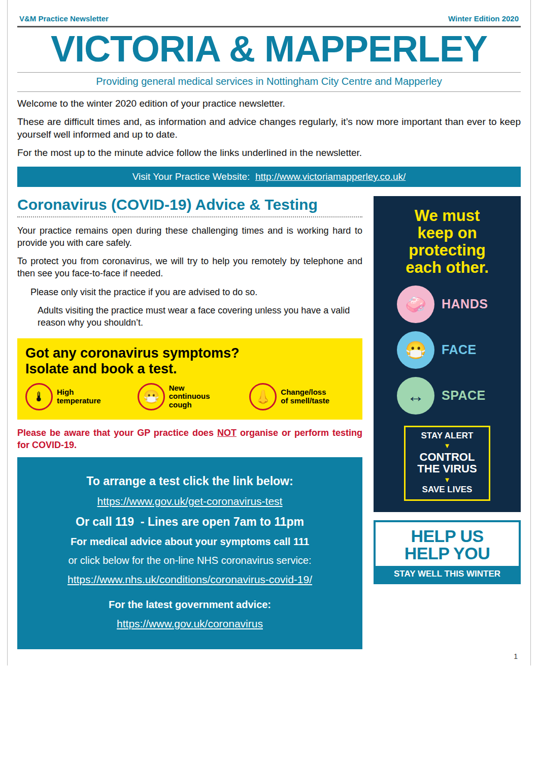V&M Practice Newsletter Winter Edition 2020
VICTORIA & MAPPERLEY
Providing general medical services in Nottingham City Centre and Mapperley
Welcome to the winter 2020 edition of your practice newsletter.
These are difficult times and, as information and advice changes regularly, it’s now more important than ever to keep yourself well informed and up to date.
For the most up to the minute advice follow the links underlined in the newsletter.
Visit Your Practice Website: http://www.victoriamapperley.co.uk/
Coronavirus (COVID-19) Advice & Testing
Your practice remains open during these challenging times and is working hard to provide you with care safely.
To protect you from coronavirus, we will try to help you remotely by telephone and then see you face-to-face if needed.
Please only visit the practice if you are advised to do so.
Adults visiting the practice must wear a face covering unless you have a valid reason why you shouldn’t.
Got any coronavirus symptoms?
Isolate and book a test.
🌡
High
temperature
😷
New
continuous
cough
👃
Change/loss
of smell/taste
Please be aware that your GP practice does NOT organise or perform testing for COVID-19.
To arrange a test click the link below:
https://www.gov.uk/get-coronavirus-test
Or call 119 - Lines are open 7am to 11pm
For medical advice about your symptoms call 111
or click below for the on-line NHS coronavirus service:
https://www.nhs.uk/conditions/coronavirus-covid-19/
For the latest government advice:
https://www.gov.uk/coronavirus
We must
keep on
protecting
each other.
🧼
HANDS
😷
FACE
↔
SPACE
STAY ALERT
▼
CONTROL
THE VIRUS
▼
SAVE LIVES
HELP US
HELP YOU
STAY WELL THIS WINTER
1